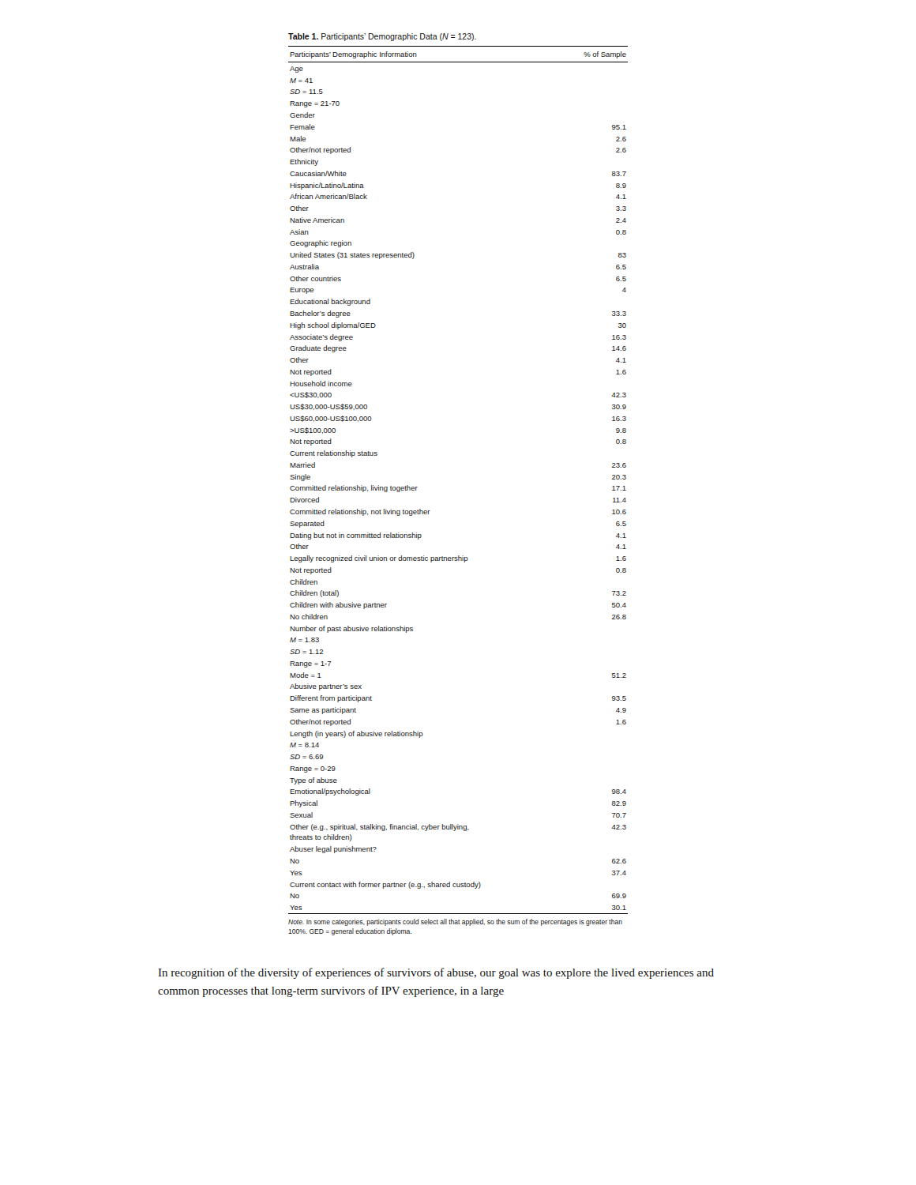Table 1. Participants’ Demographic Data (N = 123).
| Participants’ Demographic Information | % of Sample |
| --- | --- |
| Age | |
| M = 41 | |
| SD = 11.5 | |
| Range = 21-70 | |
| Gender | |
| Female | 95.1 |
| Male | 2.6 |
| Other/not reported | 2.6 |
| Ethnicity | |
| Caucasian/White | 83.7 |
| Hispanic/Latino/Latina | 8.9 |
| African American/Black | 4.1 |
| Other | 3.3 |
| Native American | 2.4 |
| Asian | 0.8 |
| Geographic region | |
| United States (31 states represented) | 83 |
| Australia | 6.5 |
| Other countries | 6.5 |
| Europe | 4 |
| Educational background | |
| Bachelor’s degree | 33.3 |
| High school diploma/GED | 30 |
| Associate’s degree | 16.3 |
| Graduate degree | 14.6 |
| Other | 4.1 |
| Not reported | 1.6 |
| Household income | |
| <US$30,000 | 42.3 |
| US$30,000-US$59,000 | 30.9 |
| US$60,000-US$100,000 | 16.3 |
| >US$100,000 | 9.8 |
| Not reported | 0.8 |
| Current relationship status | |
| Married | 23.6 |
| Single | 20.3 |
| Committed relationship, living together | 17.1 |
| Divorced | 11.4 |
| Committed relationship, not living together | 10.6 |
| Separated | 6.5 |
| Dating but not in committed relationship | 4.1 |
| Other | 4.1 |
| Legally recognized civil union or domestic partnership | 1.6 |
| Not reported | 0.8 |
| Children | |
| Children (total) | 73.2 |
| Children with abusive partner | 50.4 |
| No children | 26.8 |
| Number of past abusive relationships | |
| M = 1.83 | |
| SD = 1.12 | |
| Range = 1-7 | |
| Mode = 1 | 51.2 |
| Abusive partner’s sex | |
| Different from participant | 93.5 |
| Same as participant | 4.9 |
| Other/not reported | 1.6 |
| Length (in years) of abusive relationship | |
| M = 8.14 | |
| SD = 6.69 | |
| Range = 0-29 | |
| Type of abuse | |
| Emotional/psychological | 98.4 |
| Physical | 82.9 |
| Sexual | 70.7 |
| Other (e.g., spiritual, stalking, financial, cyber bullying, threats to children) | 42.3 |
| Abuser legal punishment? | |
| No | 62.6 |
| Yes | 37.4 |
| Current contact with former partner (e.g., shared custody) | |
| No | 69.9 |
| Yes | 30.1 |
Note. In some categories, participants could select all that applied, so the sum of the percentages is greater than 100%. GED = general education diploma.
In recognition of the diversity of experiences of survivors of abuse, our goal was to explore the lived experiences and common processes that long-term survivors of IPV experience, in a large